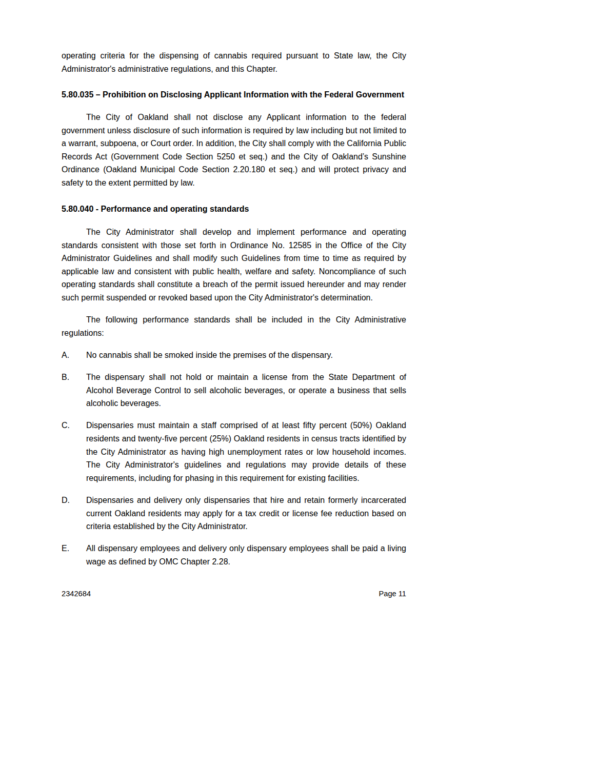operating criteria for the dispensing of cannabis required pursuant to State law, the City Administrator's administrative regulations, and this Chapter.
5.80.035 – Prohibition on Disclosing Applicant Information with the Federal Government
The City of Oakland shall not disclose any Applicant information to the federal government unless disclosure of such information is required by law including but not limited to a warrant, subpoena, or Court order. In addition, the City shall comply with the California Public Records Act (Government Code Section 5250 et seq.) and the City of Oakland’s Sunshine Ordinance (Oakland Municipal Code Section 2.20.180 et seq.) and will protect privacy and safety to the extent permitted by law.
5.80.040 - Performance and operating standards
The City Administrator shall develop and implement performance and operating standards consistent with those set forth in Ordinance No. 12585 in the Office of the City Administrator Guidelines and shall modify such Guidelines from time to time as required by applicable law and consistent with public health, welfare and safety. Noncompliance of such operating standards shall constitute a breach of the permit issued hereunder and may render such permit suspended or revoked based upon the City Administrator's determination.
The following performance standards shall be included in the City Administrative regulations:
A. No cannabis shall be smoked inside the premises of the dispensary.
B. The dispensary shall not hold or maintain a license from the State Department of Alcohol Beverage Control to sell alcoholic beverages, or operate a business that sells alcoholic beverages.
C. Dispensaries must maintain a staff comprised of at least fifty percent (50%) Oakland residents and twenty-five percent (25%) Oakland residents in census tracts identified by the City Administrator as having high unemployment rates or low household incomes. The City Administrator's guidelines and regulations may provide details of these requirements, including for phasing in this requirement for existing facilities.
D. Dispensaries and delivery only dispensaries that hire and retain formerly incarcerated current Oakland residents may apply for a tax credit or license fee reduction based on criteria established by the City Administrator.
E. All dispensary employees and delivery only dispensary employees shall be paid a living wage as defined by OMC Chapter 2.28.
2342684 Page 11